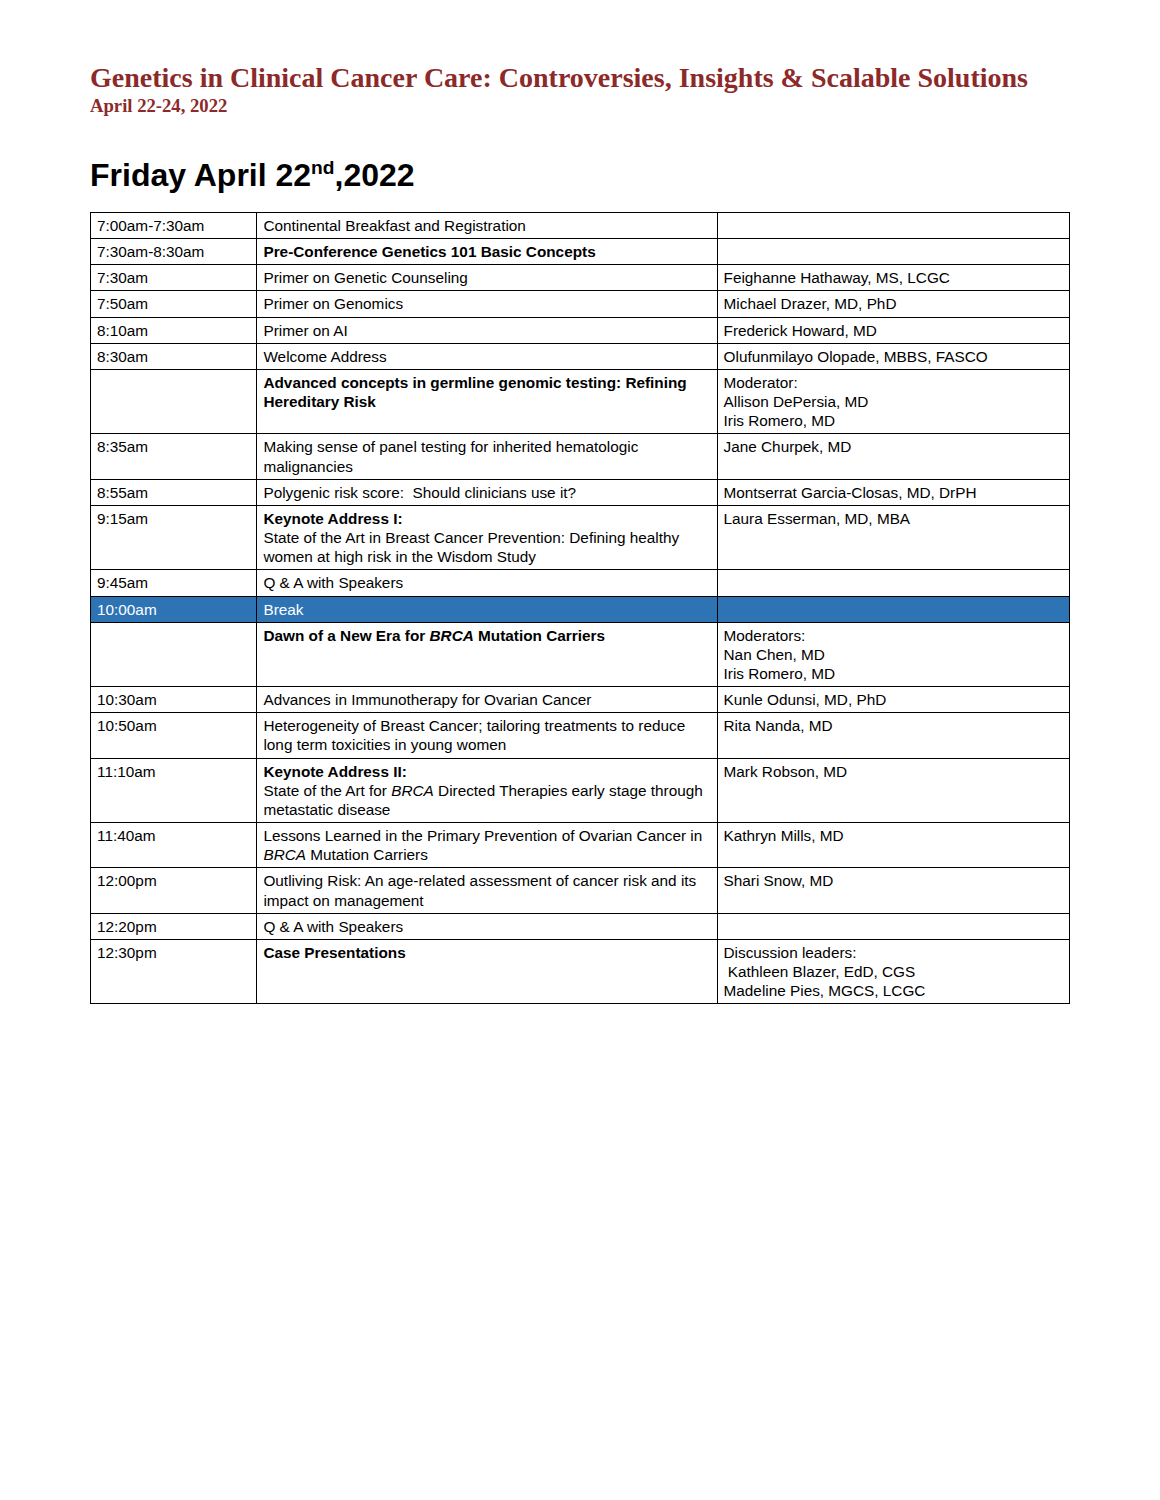Genetics in Clinical Cancer Care: Controversies, Insights & Scalable Solutions
April 22-24, 2022
Friday April 22nd,2022
| 7:00am-7:30am | Continental Breakfast and Registration | |
| 7:30am-8:30am | Pre-Conference Genetics 101 Basic Concepts | |
| 7:30am | Primer on Genetic Counseling | Feighanne Hathaway, MS, LCGC |
| 7:50am | Primer on Genomics | Michael Drazer, MD, PhD |
| 8:10am | Primer on AI | Frederick Howard, MD |
| 8:30am | Welcome Address | Olufunmilayo Olopade, MBBS, FASCO |
| | Advanced concepts in germline genomic testing: Refining Hereditary Risk | Moderator: Allison DePersia, MD Iris Romero, MD |
| 8:35am | Making sense of panel testing for inherited hematologic malignancies | Jane Churpek, MD |
| 8:55am | Polygenic risk score: Should clinicians use it? | Montserrat Garcia-Closas, MD, DrPH |
| 9:15am | Keynote Address I: State of the Art in Breast Cancer Prevention: Defining healthy women at high risk in the Wisdom Study | Laura Esserman, MD, MBA |
| 9:45am | Q & A with Speakers | |
| 10:00am | Break | |
| | Dawn of a New Era for BRCA Mutation Carriers | Moderators: Nan Chen, MD Iris Romero, MD |
| 10:30am | Advances in Immunotherapy for Ovarian Cancer | Kunle Odunsi, MD, PhD |
| 10:50am | Heterogeneity of Breast Cancer; tailoring treatments to reduce long term toxicities in young women | Rita Nanda, MD |
| 11:10am | Keynote Address II: State of the Art for BRCA Directed Therapies early stage through metastatic disease | Mark Robson, MD |
| 11:40am | Lessons Learned in the Primary Prevention of Ovarian Cancer in BRCA Mutation Carriers | Kathryn Mills, MD |
| 12:00pm | Outliving Risk: An age-related assessment of cancer risk and its impact on management | Shari Snow, MD |
| 12:20pm | Q & A with Speakers | |
| 12:30pm | Case Presentations | Discussion leaders: Kathleen Blazer, EdD, CGS Madeline Pies, MGCS, LCGC |